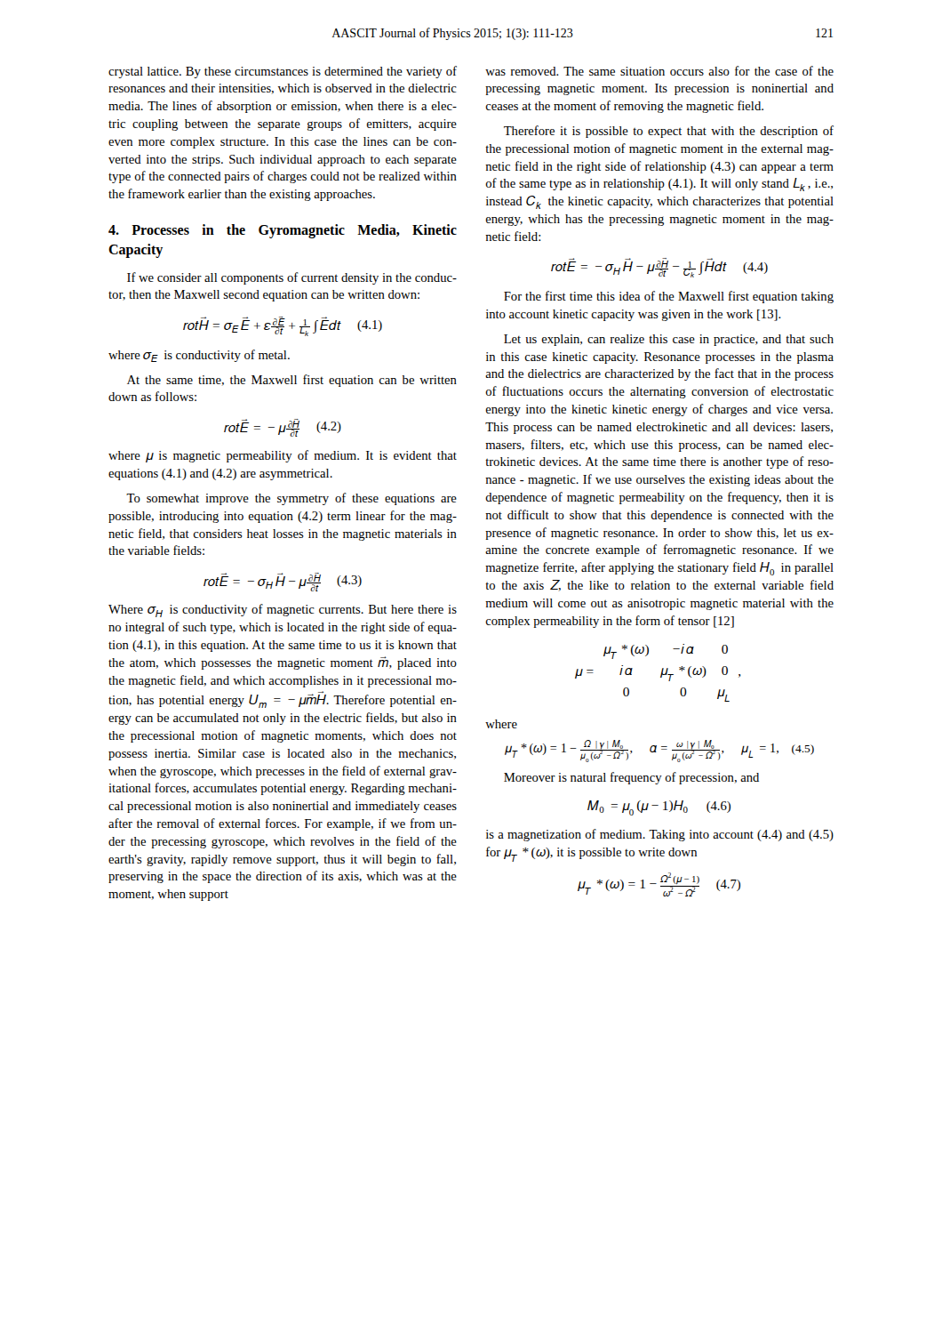AASCIT Journal of Physics 2015; 1(3): 111-123
121
crystal lattice. By these circumstances is determined the variety of resonances and their intensities, which is observed in the dielectric media. The lines of absorption or emission, when there is a electric coupling between the separate groups of emitters, acquire even more complex structure. In this case the lines can be converted into the strips. Such individual approach to each separate type of the connected pairs of charges could not be realized within the framework earlier than the existing approaches.
4. Processes in the Gyromagnetic Media, Kinetic Capacity
If we consider all components of current density in the conductor, then the Maxwell second equation can be written down:
rot H→ = σE E→ + ε ∂E→ ∂t + 1 Lk ∫ E→ dt
(4.1)
where σE is conductivity of metal.
At the same time, the Maxwell first equation can be written down as follows:
rot E→ = − μ ∂H→ ∂t
(4.2)
where μ is magnetic permeability of medium. It is evident that equations (4.1) and (4.2) are asymmetrical.
To somewhat improve the symmetry of these equations are possible, introducing into equation (4.2) term linear for the magnetic field, that considers heat losses in the magnetic materials in the variable fields:
rot E→ = − σH H→ − μ ∂H→ ∂t
(4.3)
Where σH is conductivity of magnetic currents. But here there is no integral of such type, which is located in the right side of equation (4.1), in this equation. At the same time to us it is known that the atom, which possesses the magnetic moment m→, placed into the magnetic field, and which accomplishes in it precessional motion, has potential energy Um=−μm→H→. Therefore potential energy can be accumulated not only in the electric fields, but also in the precessional motion of magnetic moments, which does not possess inertia. Similar case is located also in the mechanics, when the gyroscope, which precesses in the field of external gravitational forces, accumulates potential energy. Regarding mechanical precessional motion is also noninertial and immediately ceases after the removal of external forces. For example, if we from under the precessing gyroscope, which revolves in the field of the earth's gravity, rapidly remove support, thus it will begin to fall, preserving in the space the direction of its axis, which was at the moment, when support
was removed. The same situation occurs also for the case of the precessing magnetic moment. Its precession is noninertial and ceases at the moment of removing the magnetic field.
Therefore it is possible to expect that with the description of the precessional motion of magnetic moment in the external magnetic field in the right side of relationship (4.3) can appear a term of the same type as in relationship (4.1). It will only stand Lk, i.e., instead Ck the kinetic capacity, which characterizes that potential energy, which has the precessing magnetic moment in the magnetic field:
rot E→ = − σH H→ − μ ∂H→ ∂t − 1 Ck ∫ H→ dt
(4.4)
For the first time this idea of the Maxwell first equation taking into account kinetic capacity was given in the work [13].
Let us explain, can realize this case in practice, and that such in this case kinetic capacity. Resonance processes in the plasma and the dielectrics are characterized by the fact that in the process of fluctuations occurs the alternating conversion of electrostatic energy into the kinetic kinetic energy of charges and vice versa. This process can be named electrokinetic and all devices: lasers, masers, filters, etc, which use this process, can be named electrokinetic devices. At the same time there is another type of resonance - magnetic. If we use ourselves the existing ideas about the dependence of magnetic permeability on the frequency, then it is not difficult to show that this dependence is connected with the presence of magnetic resonance. In order to show this, let us examine the concrete example of ferromagnetic resonance. If we magnetize ferrite, after applying the stationary field H0 in parallel to the axis Z, the like to relation to the external variable field medium will come out as anisotropic magnetic material with the complex permeability in the form of tensor [12]
μ = μT*(ω) −iα 0 iα μT*(ω) 0 0 0 μL ,
where
μT*(ω) = 1 − Ω|γ|M0 μ0(ω2−Ω2) , α = ω|γ|M0 μ0(ω2−Ω2) , μL = 1 , (4.5)
Moreover is natural frequency of precession, and
M0 = μ0 (μ−1) H0
(4.6)
is a magnetization of medium. Taking into account (4.4) and (4.5) for μT*(ω), it is possible to write down
μT*(ω) = 1 − Ω2(μ−1) ω2−Ω2
(4.7)